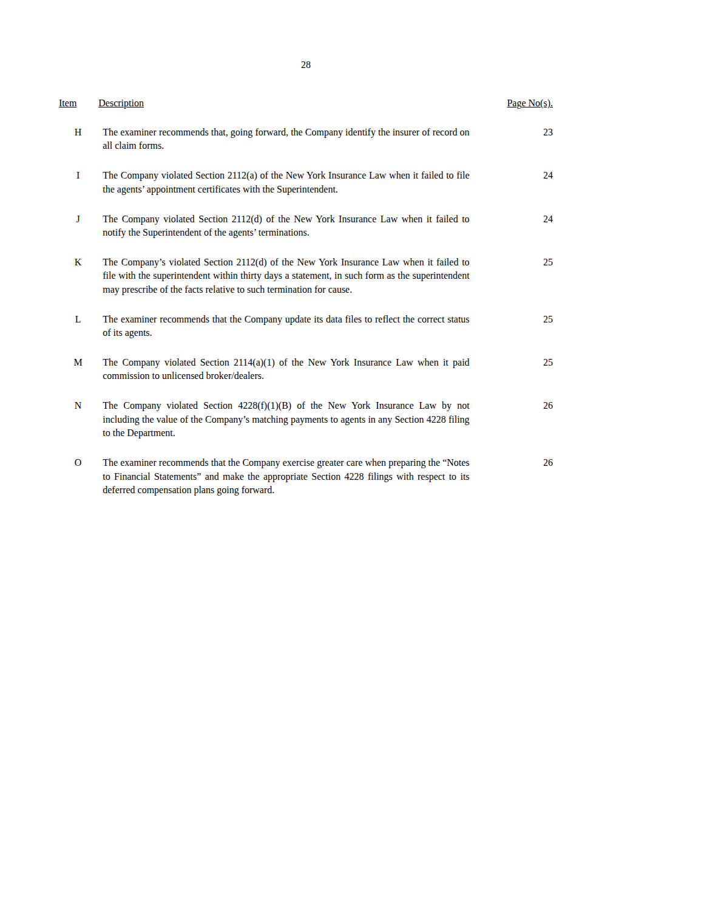28
| Item | Description | Page No(s). |
| --- | --- | --- |
| H | The examiner recommends that, going forward, the Company identify the insurer of record on all claim forms. | 23 |
| I | The Company violated Section 2112(a) of the New York Insurance Law when it failed to file the agents’ appointment certificates with the Superintendent. | 24 |
| J | The Company violated Section 2112(d) of the New York Insurance Law when it failed to notify the Superintendent of the agents’ terminations. | 24 |
| K | The Company’s violated Section 2112(d) of the New York Insurance Law when it failed to file with the superintendent within thirty days a statement, in such form as the superintendent may prescribe of the facts relative to such termination for cause. | 25 |
| L | The examiner recommends that the Company update its data files to reflect the correct status of its agents. | 25 |
| M | The Company violated Section 2114(a)(1) of the New York Insurance Law when it paid commission to unlicensed broker/dealers. | 25 |
| N | The Company violated Section 4228(f)(1)(B) of the New York Insurance Law by not including the value of the Company’s matching payments to agents in any Section 4228 filing to the Department. | 26 |
| O | The examiner recommends that the Company exercise greater care when preparing the “Notes to Financial Statements” and make the appropriate Section 4228 filings with respect to its deferred compensation plans going forward. | 26 |